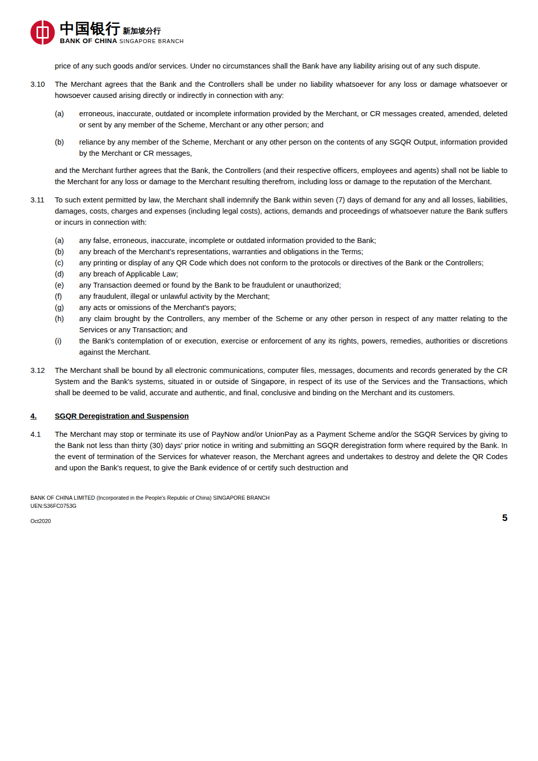中国银行 新加坡分行
BANK OF CHINA SINGAPORE BRANCH
price of any such goods and/or services. Under no circumstances shall the Bank have any liability arising out of any such dispute.
3.10
The Merchant agrees that the Bank and the Controllers shall be under no liability whatsoever for any loss or damage whatsoever or howsoever caused arising directly or indirectly in connection with any:
(a)
erroneous, inaccurate, outdated or incomplete information provided by the Merchant, or CR messages created, amended, deleted or sent by any member of the Scheme, Merchant or any other person; and
(b)
reliance by any member of the Scheme, Merchant or any other person on the contents of any SGQR Output, information provided by the Merchant or CR messages,
and the Merchant further agrees that the Bank, the Controllers (and their respective officers, employees and agents) shall not be liable to the Merchant for any loss or damage to the Merchant resulting therefrom, including loss or damage to the reputation of the Merchant.
3.11
To such extent permitted by law, the Merchant shall indemnify the Bank within seven (7) days of demand for any and all losses, liabilities, damages, costs, charges and expenses (including legal costs), actions, demands and proceedings of whatsoever nature the Bank suffers or incurs in connection with:
(a)
any false, erroneous, inaccurate, incomplete or outdated information provided to the Bank;
(b)
any breach of the Merchant's representations, warranties and obligations in the Terms;
(c)
any printing or display of any QR Code which does not conform to the protocols or directives of the Bank or the Controllers;
(d)
any breach of Applicable Law;
(e)
any Transaction deemed or found by the Bank to be fraudulent or unauthorized;
(f)
any fraudulent, illegal or unlawful activity by the Merchant;
(g)
any acts or omissions of the Merchant's payors;
(h)
any claim brought by the Controllers, any member of the Scheme or any other person in respect of any matter relating to the Services or any Transaction; and
(i)
the Bank's contemplation of or execution, exercise or enforcement of any its rights, powers, remedies, authorities or discretions against the Merchant.
3.12
The Merchant shall be bound by all electronic communications, computer files, messages, documents and records generated by the CR System and the Bank's systems, situated in or outside of Singapore, in respect of its use of the Services and the Transactions, which shall be deemed to be valid, accurate and authentic, and final, conclusive and binding on the Merchant and its customers.
4. SGQR Deregistration and Suspension
4.1
The Merchant may stop or terminate its use of PayNow and/or UnionPay as a Payment Scheme and/or the SGQR Services by giving to the Bank not less than thirty (30) days' prior notice in writing and submitting an SGQR deregistration form where required by the Bank. In the event of termination of the Services for whatever reason, the Merchant agrees and undertakes to destroy and delete the QR Codes and upon the Bank's request, to give the Bank evidence of or certify such destruction and
BANK OF CHINA LIMITED (Incorporated in the People's Republic of China) SINGAPORE BRANCH
UEN:S36FC0753G
Oct2020
5